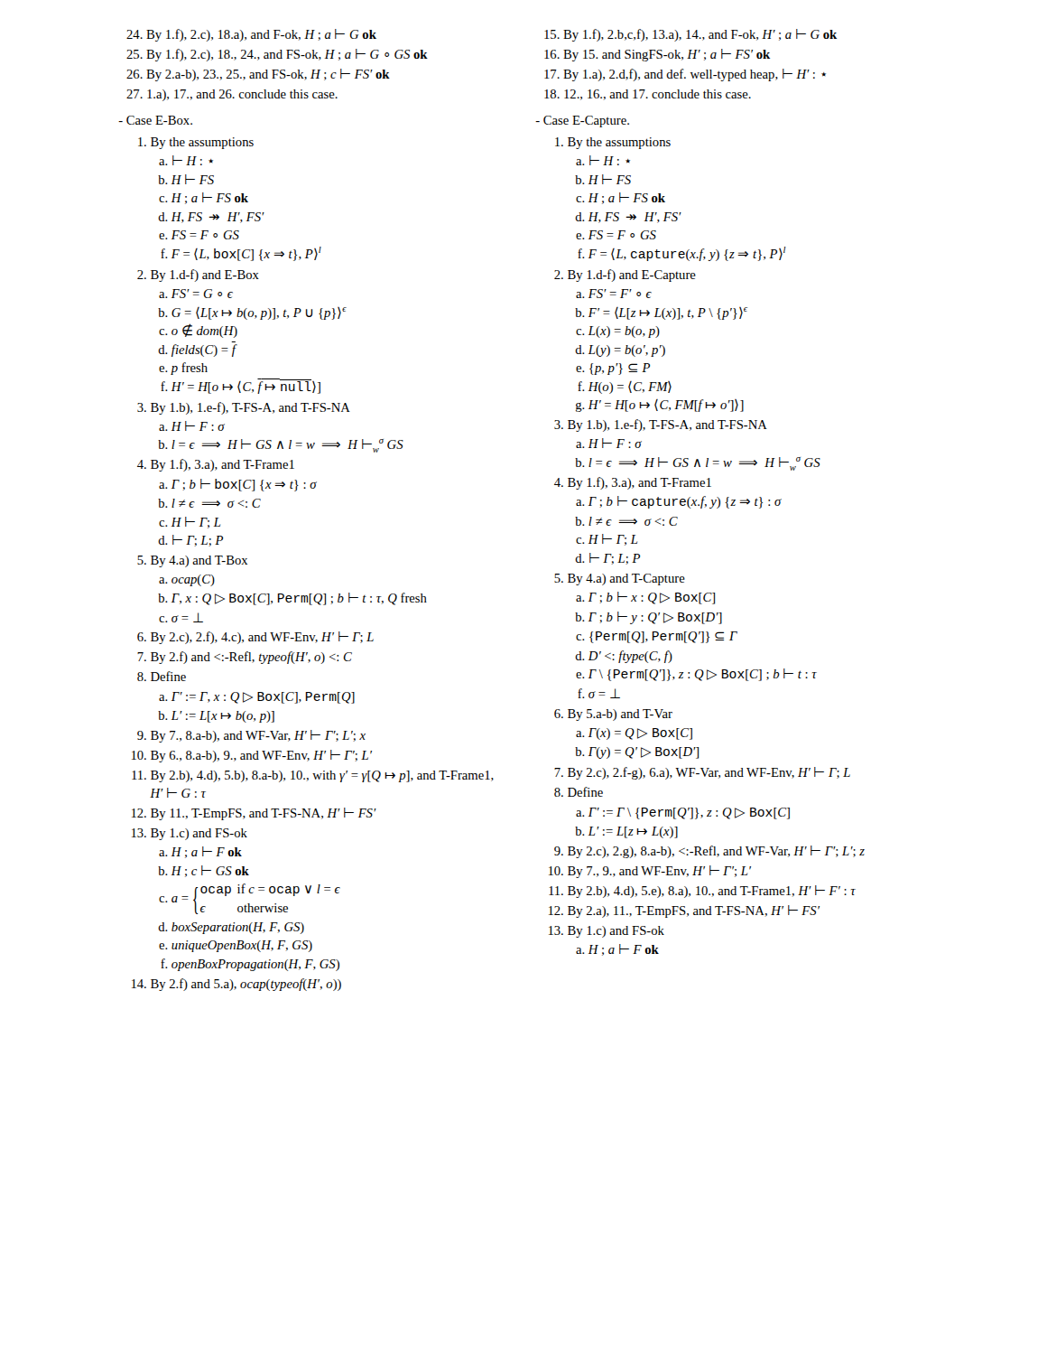24. By 1.f), 2.c), 18.a), and F-ok, H ; a ⊢ G ok
25. By 1.f), 2.c), 18., 24., and FS-ok, H ; a ⊢ G ∘ GS ok
26. By 2.a-b), 23., 25., and FS-ok, H ; c ⊢ FS′ ok
27. 1.a), 17., and 26. conclude this case.
- Case E-Box.
By the assumptions
⊢ H : ⋆
H ⊢ FS
H ; a ⊢ FS ok
H, FS ↠ H′, FS′
FS = F ∘ GS
F = ⟨L, box[C] {x ⇒ t}, P⟩l
By 1.d-f) and E-Box
FS′ = G ∘ ϵ
G = ⟨L[x ↦ b(o, p)], t, P ∪ {p}⟩ϵ
o ∉ dom(H)
fields(C) = f
p fresh
H′ = H[o ↦ ⟨C, f ↦ null⟩]
By 1.b), 1.e-f), T-FS-A, and T-FS-NA
H ⊢ F : σ
l = ϵ ⟹ H ⊢ GS ∧ l = w ⟹ H ⊢wσ GS
By 1.f), 3.a), and T-Frame1
Γ ; b ⊢ box[C] {x ⇒ t} : σ
l ≠ ϵ ⟹ σ <: C
H ⊢ Γ; L
⊢ Γ; L; P
By 4.a) and T-Box
ocap(C)
Γ, x : Q ▷ Box[C], Perm[Q] ; b ⊢ t : τ, Q fresh
σ = ⊥
By 2.c), 2.f), 4.c), and WF-Env, H′ ⊢ Γ; L
By 2.f) and <:-Refl, typeof(H′, o) <: C
Define
Γ′ := Γ, x : Q ▷ Box[C], Perm[Q]
L′ := L[x ↦ b(o, p)]
By 7., 8.a-b), and WF-Var, H′ ⊢ Γ′; L′; x
By 6., 8.a-b), 9., and WF-Env, H′ ⊢ Γ′; L′
By 2.b), 4.d), 5.b), 8.a-b), 10., with γ′ = γ[Q ↦ p], and T-Frame1, H′ ⊢ G : τ
By 11., T-EmpFS, and T-FS-NA, H′ ⊢ FS′
By 1.c) and FS-ok
H ; a ⊢ F ok
H ; c ⊢ GS ok
a =
| ocap | if c = ocap ∨ l = ϵ |
| ϵ | otherwise |
boxSeparation(H, F, GS)
uniqueOpenBox(H, F, GS)
openBoxPropagation(H, F, GS)
By 2.f) and 5.a), ocap(typeof(H′, o))
15. By 1.f), 2.b,c,f), 13.a), 14., and F-ok, H′ ; a ⊢ G ok
16. By 15. and SingFS-ok, H′ ; a ⊢ FS′ ok
17. By 1.a), 2.d,f), and def. well-typed heap, ⊢ H′ : ⋆
18. 12., 16., and 17. conclude this case.
- Case E-Capture.
By the assumptions
⊢ H : ⋆
H ⊢ FS
H ; a ⊢ FS ok
H, FS ↠ H′, FS′
FS = F ∘ GS
F = ⟨L, capture(x.f, y) {z ⇒ t}, P⟩l
By 1.d-f) and E-Capture
FS′ = F′ ∘ ϵ
F′ = ⟨L[z ↦ L(x)], t, P \ {p′}⟩ϵ
L(x) = b(o, p)
L(y) = b(o′, p′)
{p, p′} ⊆ P
H(o) = ⟨C, FM⟩
H′ = H[o ↦ ⟨C, FM[f ↦ o′]⟩]
By 1.b), 1.e-f), T-FS-A, and T-FS-NA
H ⊢ F : σ
l = ϵ ⟹ H ⊢ GS ∧ l = w ⟹ H ⊢wσ GS
By 1.f), 3.a), and T-Frame1
Γ ; b ⊢ capture(x.f, y) {z ⇒ t} : σ
l ≠ ϵ ⟹ σ <: C
H ⊢ Γ; L
⊢ Γ; L; P
By 4.a) and T-Capture
Γ ; b ⊢ x : Q ▷ Box[C]
Γ ; b ⊢ y : Q′ ▷ Box[D′]
{Perm[Q], Perm[Q′]} ⊆ Γ
D′ <: ftype(C, f)
Γ \ {Perm[Q′]}, z : Q ▷ Box[C] ; b ⊢ t : τ
σ = ⊥
By 5.a-b) and T-Var
Γ(x) = Q ▷ Box[C]
Γ(y) = Q′ ▷ Box[D′]
By 2.c), 2.f-g), 6.a), WF-Var, and WF-Env, H′ ⊢ Γ; L
Define
Γ′ := Γ \ {Perm[Q′]}, z : Q ▷ Box[C]
L′ := L[z ↦ L(x)]
By 2.c), 2.g), 8.a-b), <:-Refl, and WF-Var, H′ ⊢ Γ′; L′; z
By 7., 9., and WF-Env, H′ ⊢ Γ′; L′
By 2.b), 4.d), 5.e), 8.a), 10., and T-Frame1, H′ ⊢ F′ : τ
By 2.a), 11., T-EmpFS, and T-FS-NA, H′ ⊢ FS′
By 1.c) and FS-ok
H ; a ⊢ F ok